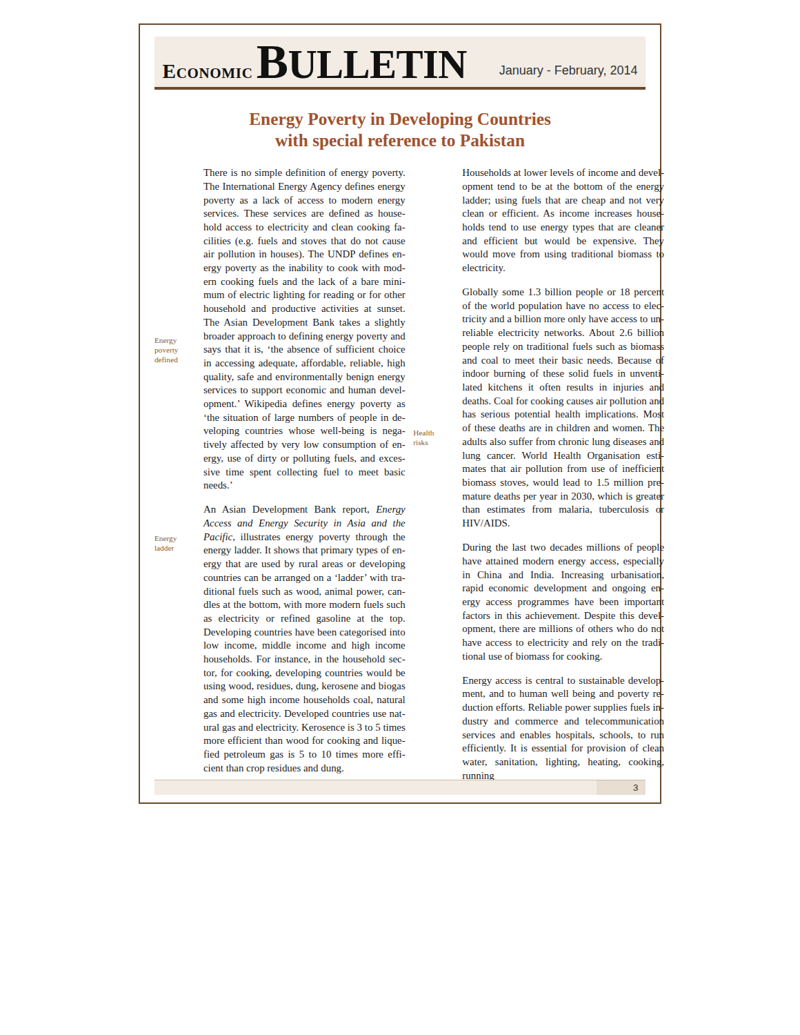Economic BULLETIN
January - February, 2014
Energy Poverty in Developing Countries
with special reference to Pakistan
Energy
poverty
defined
Energy
ladder
There is no simple definition of energy poverty. The International Energy Agency defines energy poverty as a lack of access to modern energy services. These services are defined as household access to electricity and clean cooking facilities (e.g. fuels and stoves that do not cause air pollution in houses). The UNDP defines energy poverty as the inability to cook with modern cooking fuels and the lack of a bare minimum of electric lighting for reading or for other household and productive activities at sunset. The Asian Development Bank takes a slightly broader approach to defining energy poverty and says that it is, ‘the absence of sufficient choice in accessing adequate, affordable, reliable, high quality, safe and environmentally benign energy services to support economic and human development.’ Wikipedia defines energy poverty as ‘the situation of large numbers of people in developing countries whose well-being is negatively affected by very low consumption of energy, use of dirty or polluting fuels, and excessive time spent collecting fuel to meet basic needs.’
An Asian Development Bank report, Energy Access and Energy Security in Asia and the Pacific, illustrates energy poverty through the energy ladder. It shows that primary types of energy that are used by rural areas or developing countries can be arranged on a ‘ladder’ with traditional fuels such as wood, animal power, candles at the bottom, with more modern fuels such as electricity or refined gasoline at the top. Developing countries have been categorised into low income, middle income and high income households. For instance, in the household sector, for cooking, developing countries would be using wood, residues, dung, kerosene and biogas and some high income households coal, natural gas and electricity. Developed countries use natural gas and electricity. Kerosence is 3 to 5 times more efficient than wood for cooking and liquefied petroleum gas is 5 to 10 times more efficient than crop residues and dung.
Health
risks
Households at lower levels of income and development tend to be at the bottom of the energy ladder; using fuels that are cheap and not very clean or efficient. As income increases households tend to use energy types that are cleaner and efficient but would be expensive. They would move from using traditional biomass to electricity.
Globally some 1.3 billion people or 18 percent of the world population have no access to electricity and a billion more only have access to unreliable electricity networks. About 2.6 billion people rely on traditional fuels such as biomass and coal to meet their basic needs. Because of indoor burning of these solid fuels in unventilated kitchens it often results in injuries and deaths. Coal for cooking causes air pollution and has serious potential health implications. Most of these deaths are in children and women. The adults also suffer from chronic lung diseases and lung cancer. World Health Organisation estimates that air pollution from use of inefficient biomass stoves, would lead to 1.5 million premature deaths per year in 2030, which is greater than estimates from malaria, tuberculosis or HIV/AIDS.
During the last two decades millions of people have attained modern energy access, especially in China and India. Increasing urbanisation, rapid economic development and ongoing energy access programmes have been important factors in this achievement. Despite this development, there are millions of others who do not have access to electricity and rely on the traditional use of biomass for cooking.
Energy access is central to sustainable development, and to human well being and poverty reduction efforts. Reliable power supplies fuels industry and commerce and telecommunication services and enables hospitals, schools, to run efficiently. It is essential for provision of clean water, sanitation, lighting, heating, cooking, running
3